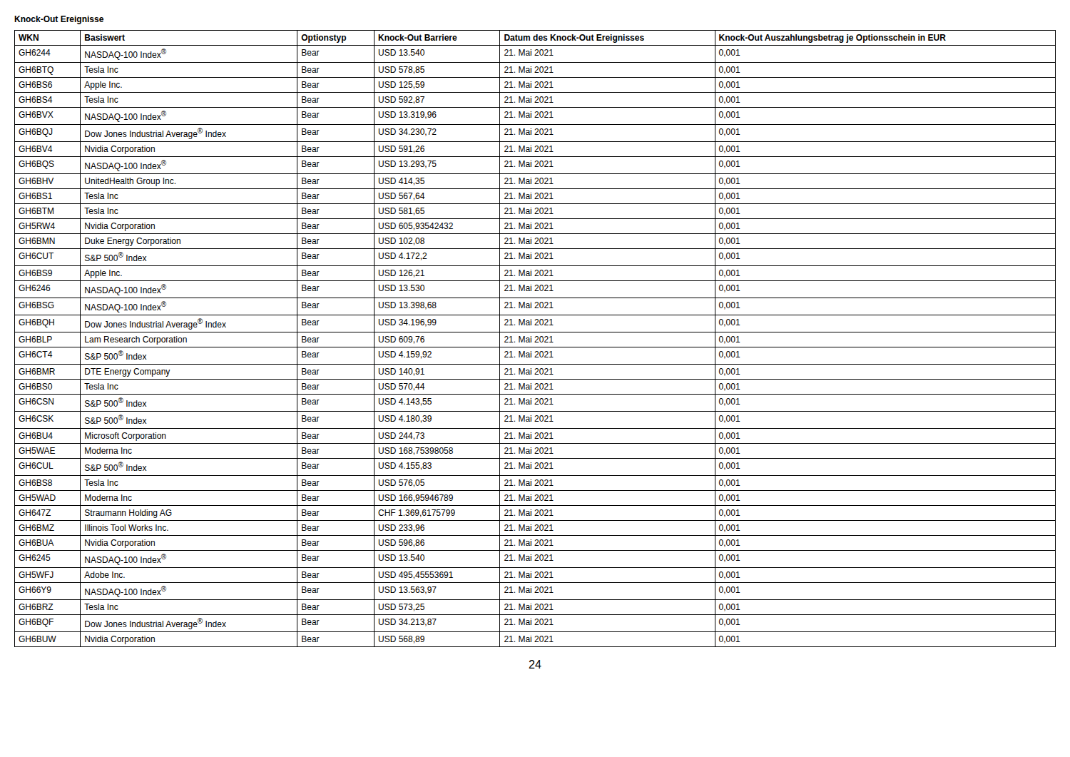Knock-Out Ereignisse
| WKN | Basiswert | Optionstyp | Knock-Out Barriere | Datum des Knock-Out Ereignisses | Knock-Out Auszahlungsbetrag je Optionsschein in EUR |
| --- | --- | --- | --- | --- | --- |
| GH6244 | NASDAQ-100 Index ® | Bear | USD 13.540 | 21. Mai 2021 | 0,001 |
| GH6BTQ | Tesla Inc | Bear | USD 578,85 | 21. Mai 2021 | 0,001 |
| GH6BS6 | Apple Inc. | Bear | USD 125,59 | 21. Mai 2021 | 0,001 |
| GH6BS4 | Tesla Inc | Bear | USD 592,87 | 21. Mai 2021 | 0,001 |
| GH6BVX | NASDAQ-100 Index ® | Bear | USD 13.319,96 | 21. Mai 2021 | 0,001 |
| GH6BQJ | Dow Jones Industrial Average ® Index | Bear | USD 34.230,72 | 21. Mai 2021 | 0,001 |
| GH6BV4 | Nvidia Corporation | Bear | USD 591,26 | 21. Mai 2021 | 0,001 |
| GH6BQS | NASDAQ-100 Index ® | Bear | USD 13.293,75 | 21. Mai 2021 | 0,001 |
| GH6BHV | UnitedHealth Group Inc. | Bear | USD 414,35 | 21. Mai 2021 | 0,001 |
| GH6BS1 | Tesla Inc | Bear | USD 567,64 | 21. Mai 2021 | 0,001 |
| GH6BTM | Tesla Inc | Bear | USD 581,65 | 21. Mai 2021 | 0,001 |
| GH5RW4 | Nvidia Corporation | Bear | USD 605,93542432 | 21. Mai 2021 | 0,001 |
| GH6BMN | Duke Energy Corporation | Bear | USD 102,08 | 21. Mai 2021 | 0,001 |
| GH6CUT | S&P 500 ® Index | Bear | USD 4.172,2 | 21. Mai 2021 | 0,001 |
| GH6BS9 | Apple Inc. | Bear | USD 126,21 | 21. Mai 2021 | 0,001 |
| GH6246 | NASDAQ-100 Index ® | Bear | USD 13.530 | 21. Mai 2021 | 0,001 |
| GH6BSG | NASDAQ-100 Index ® | Bear | USD 13.398,68 | 21. Mai 2021 | 0,001 |
| GH6BQH | Dow Jones Industrial Average ® Index | Bear | USD 34.196,99 | 21. Mai 2021 | 0,001 |
| GH6BLP | Lam Research Corporation | Bear | USD 609,76 | 21. Mai 2021 | 0,001 |
| GH6CT4 | S&P 500 ® Index | Bear | USD 4.159,92 | 21. Mai 2021 | 0,001 |
| GH6BMR | DTE Energy Company | Bear | USD 140,91 | 21. Mai 2021 | 0,001 |
| GH6BS0 | Tesla Inc | Bear | USD 570,44 | 21. Mai 2021 | 0,001 |
| GH6CSN | S&P 500 ® Index | Bear | USD 4.143,55 | 21. Mai 2021 | 0,001 |
| GH6CSK | S&P 500 ® Index | Bear | USD 4.180,39 | 21. Mai 2021 | 0,001 |
| GH6BU4 | Microsoft Corporation | Bear | USD 244,73 | 21. Mai 2021 | 0,001 |
| GH5WAE | Moderna Inc | Bear | USD 168,75398058 | 21. Mai 2021 | 0,001 |
| GH6CUL | S&P 500 ® Index | Bear | USD 4.155,83 | 21. Mai 2021 | 0,001 |
| GH6BS8 | Tesla Inc | Bear | USD 576,05 | 21. Mai 2021 | 0,001 |
| GH5WAD | Moderna Inc | Bear | USD 166,95946789 | 21. Mai 2021 | 0,001 |
| GH647Z | Straumann Holding AG | Bear | CHF 1.369,6175799 | 21. Mai 2021 | 0,001 |
| GH6BMZ | Illinois Tool Works Inc. | Bear | USD 233,96 | 21. Mai 2021 | 0,001 |
| GH6BUA | Nvidia Corporation | Bear | USD 596,86 | 21. Mai 2021 | 0,001 |
| GH6245 | NASDAQ-100 Index ® | Bear | USD 13.540 | 21. Mai 2021 | 0,001 |
| GH5WFJ | Adobe Inc. | Bear | USD 495,45553691 | 21. Mai 2021 | 0,001 |
| GH66Y9 | NASDAQ-100 Index ® | Bear | USD 13.563,97 | 21. Mai 2021 | 0,001 |
| GH6BRZ | Tesla Inc | Bear | USD 573,25 | 21. Mai 2021 | 0,001 |
| GH6BQF | Dow Jones Industrial Average ® Index | Bear | USD 34.213,87 | 21. Mai 2021 | 0,001 |
| GH6BUW | Nvidia Corporation | Bear | USD 568,89 | 21. Mai 2021 | 0,001 |
24